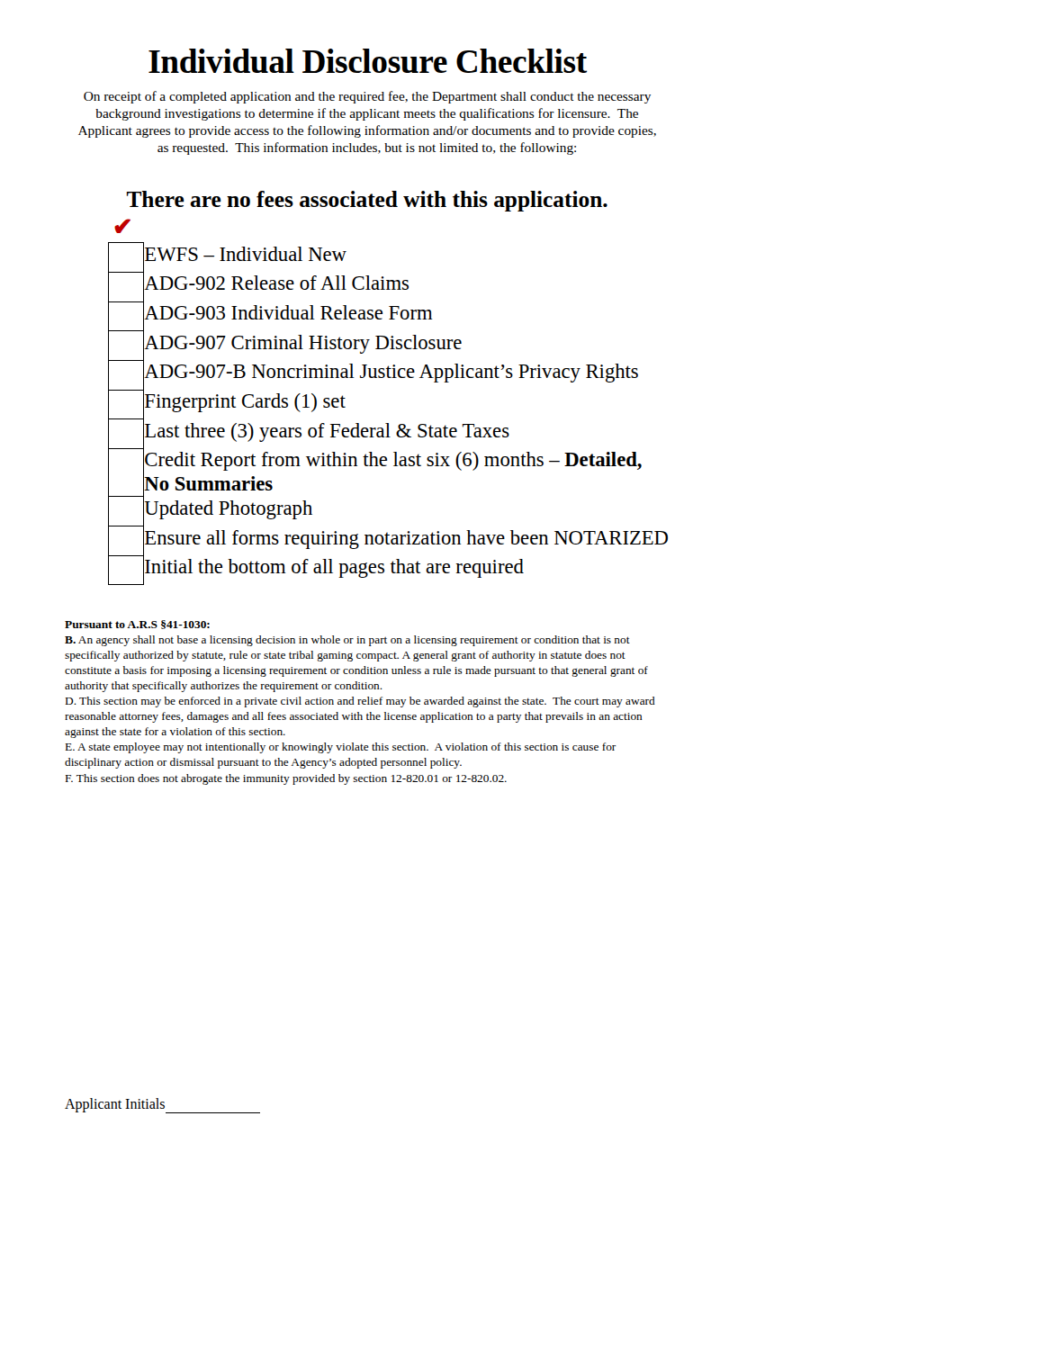Individual Disclosure Checklist
On receipt of a completed application and the required fee, the Department shall conduct the necessary background investigations to determine if the applicant meets the qualifications for licensure. The Applicant agrees to provide access to the following information and/or documents and to provide copies, as requested. This information includes, but is not limited to, the following:
There are no fees associated with this application.
✔
| | EWFS – Individual New |
| | ADG-902 Release of All Claims |
| | ADG-903 Individual Release Form |
| | ADG-907 Criminal History Disclosure |
| | ADG-907-B Noncriminal Justice Applicant’s Privacy Rights |
| | Fingerprint Cards (1) set |
| | Last three (3) years of Federal & State Taxes |
| | Credit Report from within the last six (6) months – Detailed, No Summaries |
| | Updated Photograph |
| | Ensure all forms requiring notarization have been NOTARIZED |
| | Initial the bottom of all pages that are required |
Pursuant to A.R.S §41-1030:
B. An agency shall not base a licensing decision in whole or in part on a licensing requirement or condition that is not specifically authorized by statute, rule or state tribal gaming compact. A general grant of authority in statute does not constitute a basis for imposing a licensing requirement or condition unless a rule is made pursuant to that general grant of authority that specifically authorizes the requirement or condition.
D. This section may be enforced in a private civil action and relief may be awarded against the state. The court may award reasonable attorney fees, damages and all fees associated with the license application to a party that prevails in an action against the state for a violation of this section.
E. A state employee may not intentionally or knowingly violate this section. A violation of this section is cause for disciplinary action or dismissal pursuant to the Agency’s adopted personnel policy.
F. This section does not abrogate the immunity provided by section 12-820.01 or 12-820.02.
Applicant Initials